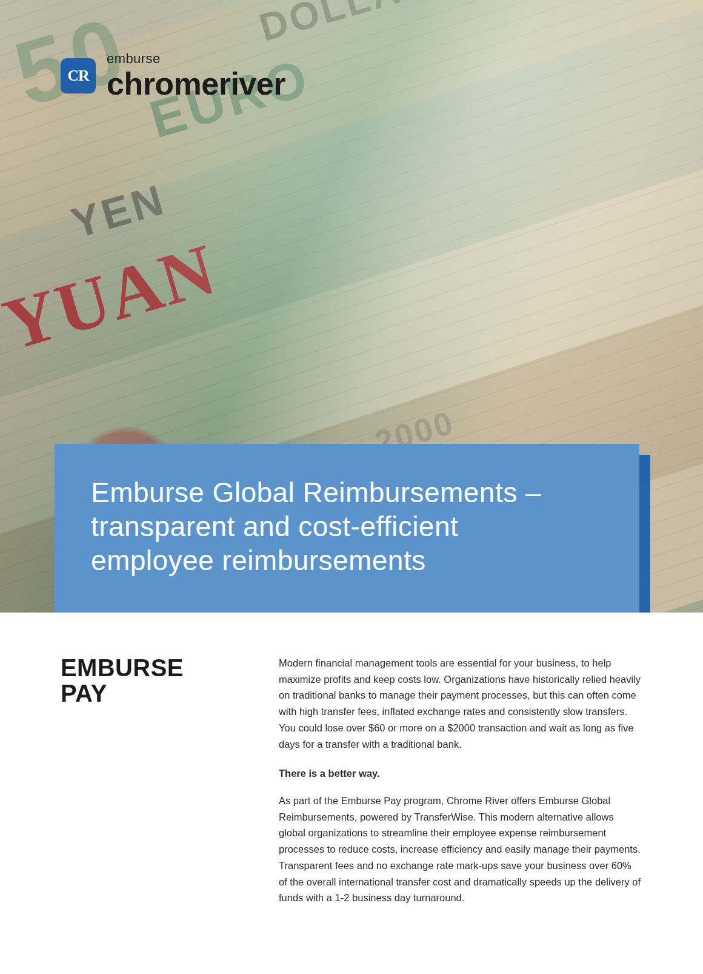50 Dollars Euro Yen Yuan 2000
CR
emburse chromeriver
Emburse Global Reimbursements –
transparent and cost-efficient
employee reimbursements
Emburse
Pay
Modern financial management tools are essential for your business, to help maximize profits and keep costs low. Organizations have historically relied heavily on traditional banks to manage their payment processes, but this can often come with high transfer fees, inflated exchange rates and consistently slow transfers. You could lose over $60 or more on a $2000 transaction and wait as long as five days for a transfer with a traditional bank.
There is a better way.
As part of the Emburse Pay program, Chrome River offers Emburse Global Reimbursements, powered by TransferWise. This modern alternative allows global organizations to streamline their employee expense reimbursement processes to reduce costs, increase efficiency and easily manage their payments. Transparent fees and no exchange rate mark-ups save your business over 60% of the overall international transfer cost and dramatically speeds up the delivery of funds with a 1-2 business day turnaround.